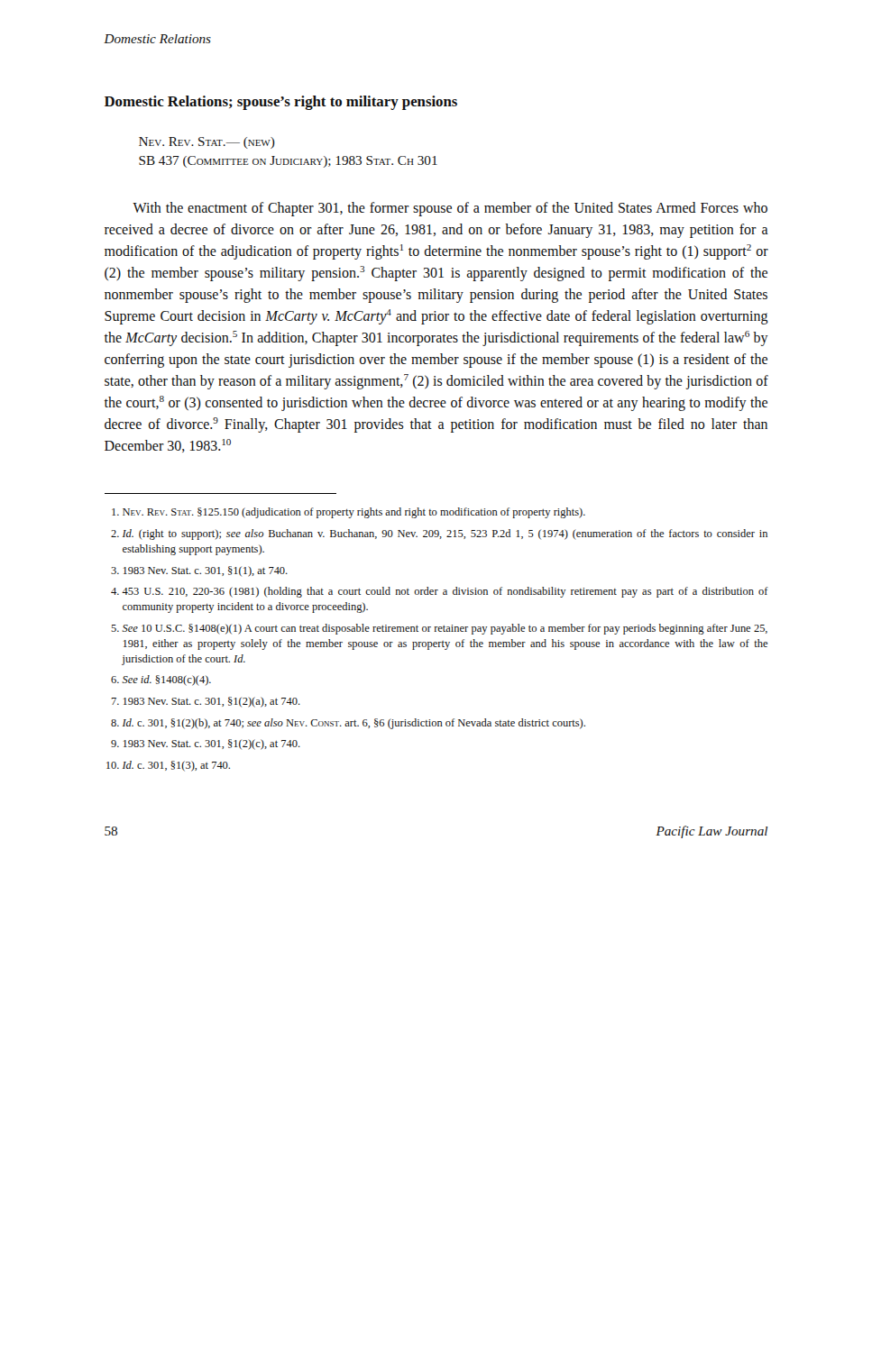Domestic Relations
Domestic Relations; spouse’s right to military pensions
Nev. Rev. Stat.— (new)
SB 437 (Committee on Judiciary); 1983 Stat. Ch 301
With the enactment of Chapter 301, the former spouse of a member of the United States Armed Forces who received a decree of divorce on or after June 26, 1981, and on or before January 31, 1983, may petition for a modification of the adjudication of property rights1 to determine the nonmember spouse’s right to (1) support2 or (2) the member spouse’s military pension.3 Chapter 301 is apparently designed to permit modification of the nonmember spouse’s right to the member spouse’s military pension during the period after the United States Supreme Court decision in McCarty v. McCarty4 and prior to the effective date of federal legislation overturning the McCarty decision.5 In addition, Chapter 301 incorporates the jurisdictional requirements of the federal law6 by conferring upon the state court jurisdiction over the member spouse if the member spouse (1) is a resident of the state, other than by reason of a military assignment,7 (2) is domiciled within the area covered by the jurisdiction of the court,8 or (3) consented to jurisdiction when the decree of divorce was entered or at any hearing to modify the decree of divorce.9 Finally, Chapter 301 provides that a petition for modification must be filed no later than December 30, 1983.10
Nev. Rev. Stat. §125.150 (adjudication of property rights and right to modification of property rights).
Id. (right to support); see also Buchanan v. Buchanan, 90 Nev. 209, 215, 523 P.2d 1, 5 (1974) (enumeration of the factors to consider in establishing support payments).
1983 Nev. Stat. c. 301, §1(1), at 740.
453 U.S. 210, 220-36 (1981) (holding that a court could not order a division of nondisability retirement pay as part of a distribution of community property incident to a divorce proceeding).
See 10 U.S.C. §1408(e)(1) A court can treat disposable retirement or retainer pay payable to a member for pay periods beginning after June 25, 1981, either as property solely of the member spouse or as property of the member and his spouse in accordance with the law of the jurisdiction of the court. Id.
See id. §1408(c)(4).
1983 Nev. Stat. c. 301, §1(2)(a), at 740.
Id. c. 301, §1(2)(b), at 740; see also Nev. Const. art. 6, §6 (jurisdiction of Nevada state district courts).
1983 Nev. Stat. c. 301, §1(2)(c), at 740.
Id. c. 301, §1(3), at 740.
58 Pacific Law Journal